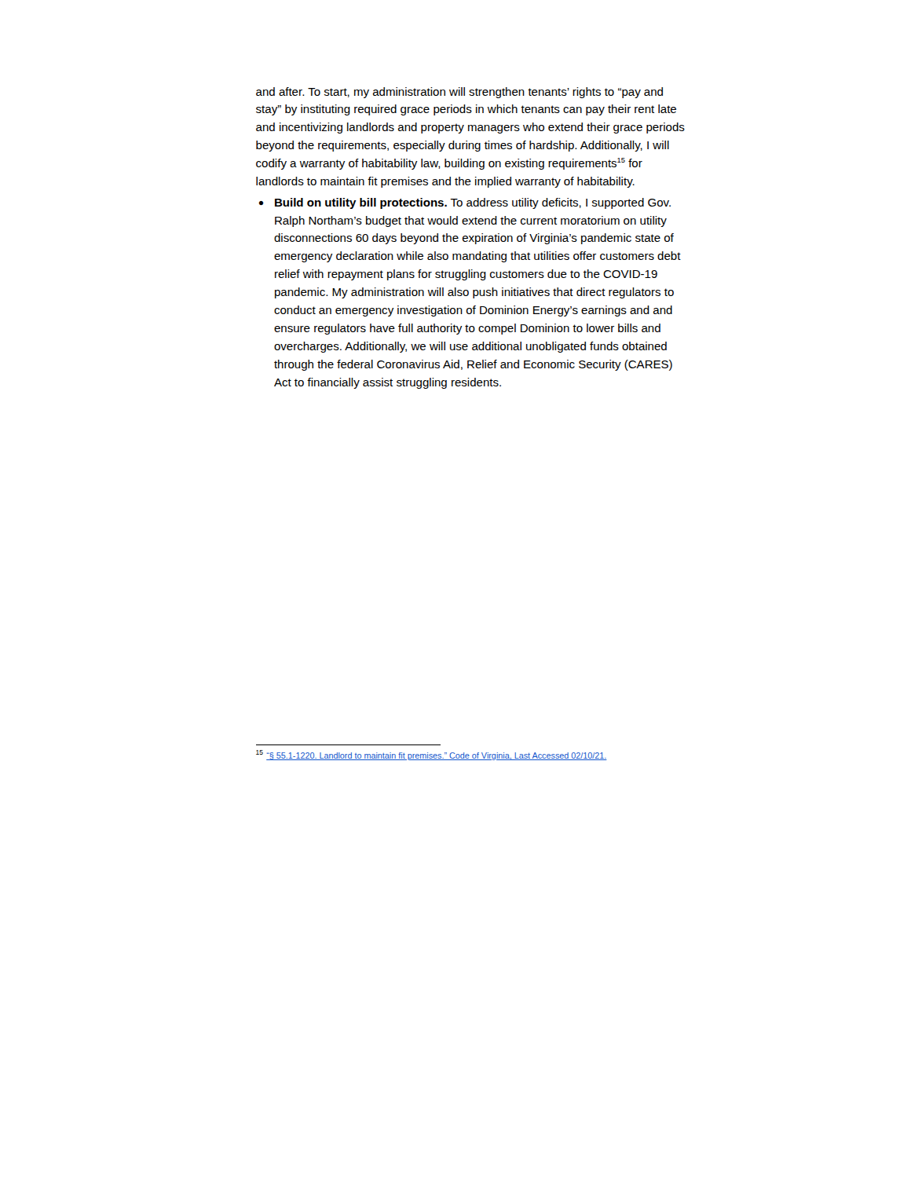and after. To start, my administration will strengthen tenants’ rights to “pay and stay” by instituting required grace periods in which tenants can pay their rent late and incentivizing landlords and property managers who extend their grace periods beyond the requirements, especially during times of hardship. Additionally, I will codify a warranty of habitability law, building on existing requirements15 for landlords to maintain fit premises and the implied warranty of habitability.
Build on utility bill protections. To address utility deficits, I supported Gov. Ralph Northam’s budget that would extend the current moratorium on utility disconnections 60 days beyond the expiration of Virginia’s pandemic state of emergency declaration while also mandating that utilities offer customers debt relief with repayment plans for struggling customers due to the COVID-19 pandemic. My administration will also push initiatives that direct regulators to conduct an emergency investigation of Dominion Energy’s earnings and and ensure regulators have full authority to compel Dominion to lower bills and overcharges. Additionally, we will use additional unobligated funds obtained through the federal Coronavirus Aid, Relief and Economic Security (CARES) Act to financially assist struggling residents.
15 “§ 55.1-1220. Landlord to maintain fit premises.” Code of Virginia, Last Accessed 02/10/21.